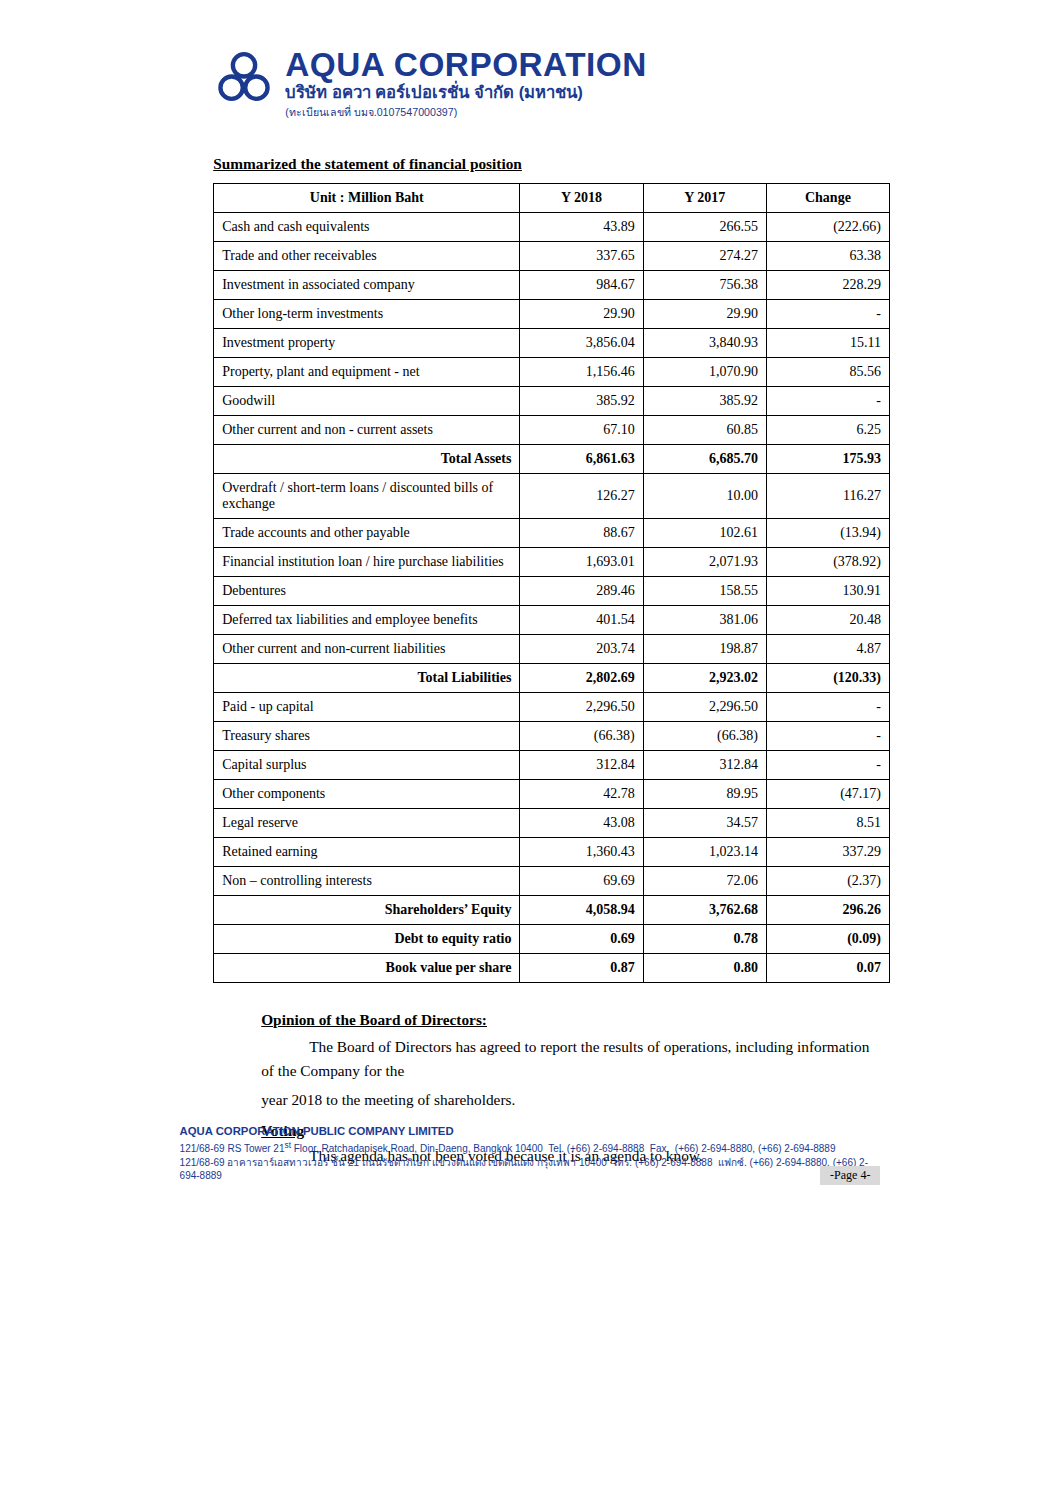AQUA CORPORATION
บริษัท อควา คอร์เปอเรชั่น จำกัด (มหาชน)
(ทะเบียนเลขที่ บมจ.0107547000397)
Summarized the statement of financial position
| Unit : Million Baht | Y 2018 | Y 2017 | Change |
| --- | --- | --- | --- |
| Cash and cash equivalents | 43.89 | 266.55 | (222.66) |
| Trade and other receivables | 337.65 | 274.27 | 63.38 |
| Investment in associated company | 984.67 | 756.38 | 228.29 |
| Other long‑term investments | 29.90 | 29.90 | - |
| Investment property | 3,856.04 | 3,840.93 | 15.11 |
| Property, plant and equipment - net | 1,156.46 | 1,070.90 | 85.56 |
| Goodwill | 385.92 | 385.92 | - |
| Other current and non - current assets | 67.10 | 60.85 | 6.25 |
| Total Assets | 6,861.63 | 6,685.70 | 175.93 |
| Overdraft / short‑term loans / discounted bills of exchange | 126.27 | 10.00 | 116.27 |
| Trade accounts and other payable | 88.67 | 102.61 | (13.94) |
| Financial institution loan / hire purchase liabilities | 1,693.01 | 2,071.93 | (378.92) |
| Debentures | 289.46 | 158.55 | 130.91 |
| Deferred tax liabilities and employee benefits | 401.54 | 381.06 | 20.48 |
| Other current and non‑current liabilities | 203.74 | 198.87 | 4.87 |
| Total Liabilities | 2,802.69 | 2,923.02 | (120.33) |
| Paid - up capital | 2,296.50 | 2,296.50 | - |
| Treasury shares | (66.38) | (66.38) | - |
| Capital surplus | 312.84 | 312.84 | - |
| Other components | 42.78 | 89.95 | (47.17) |
| Legal reserve | 43.08 | 34.57 | 8.51 |
| Retained earning | 1,360.43 | 1,023.14 | 337.29 |
| Non – controlling interests | 69.69 | 72.06 | (2.37) |
| Shareholders’ Equity | 4,058.94 | 3,762.68 | 296.26 |
| Debt to equity ratio | 0.69 | 0.78 | (0.09) |
| Book value per share | 0.87 | 0.80 | 0.07 |
Opinion of the Board of Directors:
The Board of Directors has agreed to report the results of operations, including information of the Company for the
year 2018 to the meeting of shareholders.
Voting
This agenda has not been voted because it is an agenda to know.
AQUA CORPORATION PUBLIC COMPANY LIMITED
121/68-69 RS Tower 21st Floor, Ratchadapisek Road, Din-Daeng, Bangkok 10400 Tel. (+66) 2-694-8888 Fax. (+66) 2-694-8880, (+66) 2-694-8889
121/68-69 อาคารอาร์เอสทาวเวอร์ ชั้น 21 ถนนรัชดาภิเษก แขวงดินแดง เขตดินแดง กรุงเทพฯ 10400 โทร. (+66) 2-694-8888 แฟกซ์. (+66) 2-694-8880, (+66) 2-694-8889
-Page 4-